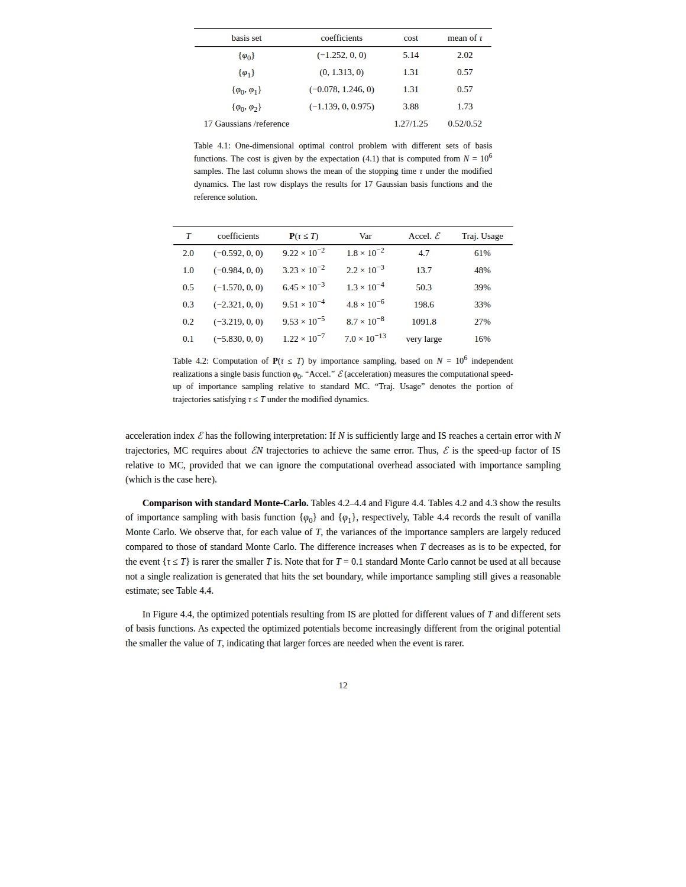Table 4.1: One-dimensional optimal control problem with different sets of basis functions. The cost is given by the expectation (4.1) that is computed from N = 10 6 samples. The last column shows the mean of the stopping time τ under the modified dynamics. The last row displays the results for 17 Gaussian basis functions and the reference solution.
| basis set | coefficients | cost | mean of τ |
| --- | --- | --- | --- |
| { φ 0 } | (−1.252, 0, 0) | 5.14 | 2.02 |
| { φ 1 } | (0, 1.313, 0) | 1.31 | 0.57 |
| { φ 0 , φ 1 } | (−0.078, 1.246, 0) | 1.31 | 0.57 |
| { φ 0 , φ 2 } | (−1.139, 0, 0.975) | 3.88 | 1.73 |
| 17 Gaussians /reference | | 1.27/1.25 | 0.52/0.52 |
Table 4.2: Computation of P ( τ ≤ T ) by importance sampling, based on N = 10 6 independent realizations a single basis function φ 0 . “Accel.” ℰ (acceleration) measures the computational speed-up of importance sampling relative to standard MC. “Traj. Usage” denotes the portion of trajectories satisfying τ ≤ T under the modified dynamics.
| T | coefficients | P ( τ ≤ T ) | Var | Accel. ℰ | Traj. Usage |
| --- | --- | --- | --- | --- | --- |
| 2.0 | (−0.592, 0, 0) | 9.22 × 10 −2 | 1.8 × 10 −2 | 4.7 | 61% |
| 1.0 | (−0.984, 0, 0) | 3.23 × 10 −2 | 2.2 × 10 −3 | 13.7 | 48% |
| 0.5 | (−1.570, 0, 0) | 6.45 × 10 −3 | 1.3 × 10 −4 | 50.3 | 39% |
| 0.3 | (−2.321, 0, 0) | 9.51 × 10 −4 | 4.8 × 10 −6 | 198.6 | 33% |
| 0.2 | (−3.219, 0, 0) | 9.53 × 10 −5 | 8.7 × 10 −8 | 1091.8 | 27% |
| 0.1 | (−5.830, 0, 0) | 1.22 × 10 −7 | 7.0 × 10 −13 | very large | 16% |
acceleration index ℰ has the following interpretation: If N is sufficiently large and IS reaches a certain error with N trajectories, MC requires about ℰN trajectories to achieve the same error. Thus, ℰ is the speed-up factor of IS relative to MC, provided that we can ignore the computational overhead associated with importance sampling (which is the case here).
Comparison with standard Monte-Carlo. Tables 4.2–4.4 and Figure 4.4. Tables 4.2 and 4.3 show the results of importance sampling with basis function {φ0} and {φ1}, respectively, Table 4.4 records the result of vanilla Monte Carlo. We observe that, for each value of T, the variances of the importance samplers are largely reduced compared to those of standard Monte Carlo. The difference increases when T decreases as is to be expected, for the event {τ ≤ T} is rarer the smaller T is. Note that for T = 0.1 standard Monte Carlo cannot be used at all because not a single realization is generated that hits the set boundary, while importance sampling still gives a reasonable estimate; see Table 4.4.
In Figure 4.4, the optimized potentials resulting from IS are plotted for different values of T and different sets of basis functions. As expected the optimized potentials become increasingly different from the original potential the smaller the value of T, indicating that larger forces are needed when the event is rarer.
12